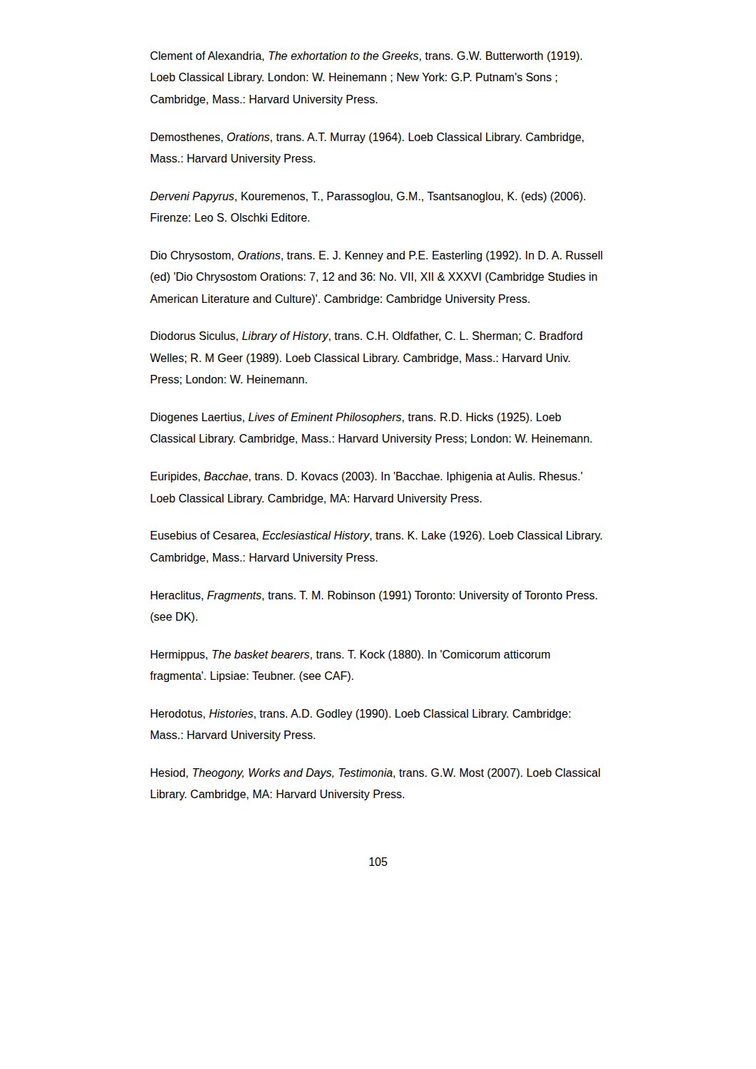Clement of Alexandria, The exhortation to the Greeks, trans. G.W. Butterworth (1919). Loeb Classical Library. London: W. Heinemann ; New York: G.P. Putnam's Sons ; Cambridge, Mass.: Harvard University Press.
Demosthenes, Orations, trans. A.T. Murray (1964). Loeb Classical Library. Cambridge, Mass.: Harvard University Press.
Derveni Papyrus, Kouremenos, T., Parassoglou, G.M., Tsantsanoglou, K. (eds) (2006). Firenze: Leo S. Olschki Editore.
Dio Chrysostom, Orations, trans. E. J. Kenney and P.E. Easterling (1992). In D. A. Russell (ed) 'Dio Chrysostom Orations: 7, 12 and 36: No. VII, XII & XXXVI (Cambridge Studies in American Literature and Culture)'. Cambridge: Cambridge University Press.
Diodorus Siculus, Library of History, trans. C.H. Oldfather, C. L. Sherman; C. Bradford Welles; R. M Geer (1989). Loeb Classical Library. Cambridge, Mass.: Harvard Univ. Press; London: W. Heinemann.
Diogenes Laertius, Lives of Eminent Philosophers, trans. R.D. Hicks (1925). Loeb Classical Library. Cambridge, Mass.: Harvard University Press; London: W. Heinemann.
Euripides, Bacchae, trans. D. Kovacs (2003). In 'Bacchae. Iphigenia at Aulis. Rhesus.' Loeb Classical Library. Cambridge, MA: Harvard University Press.
Eusebius of Cesarea, Ecclesiastical History, trans. K. Lake (1926). Loeb Classical Library. Cambridge, Mass.: Harvard University Press.
Heraclitus, Fragments, trans. T. M. Robinson (1991) Toronto: University of Toronto Press. (see DK).
Hermippus, The basket bearers, trans. T. Kock (1880). In 'Comicorum atticorum fragmenta'. Lipsiae: Teubner. (see CAF).
Herodotus, Histories, trans. A.D. Godley (1990). Loeb Classical Library. Cambridge: Mass.: Harvard University Press.
Hesiod, Theogony, Works and Days, Testimonia, trans. G.W. Most (2007). Loeb Classical Library. Cambridge, MA: Harvard University Press.
105